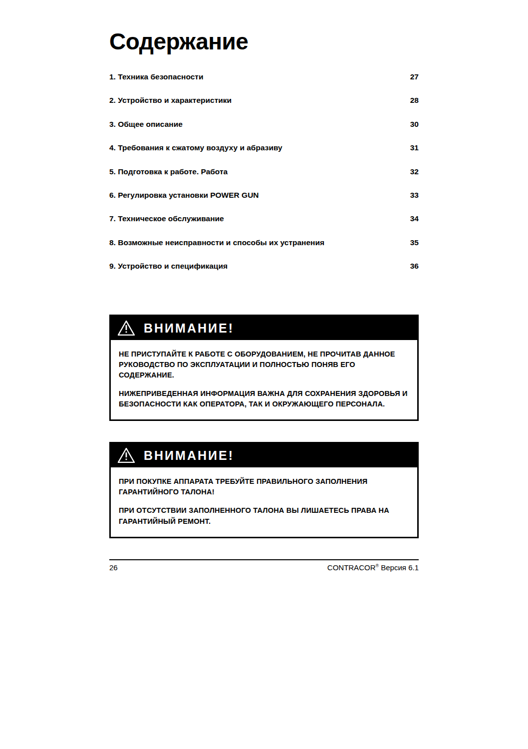Содержание
| 1. Техника безопасности | 27 |
| 2. Устройство и характеристики | 28 |
| 3. Общее описание | 30 |
| 4. Требования к сжатому воздуху и абразиву | 31 |
| 5. Подготовка к работе. Работа | 32 |
| 6. Регулировка установки POWER GUN | 33 |
| 7. Техническое обслуживание | 34 |
| 8. Возможные неисправности и способы их устранения | 35 |
| 9. Устройство и спецификация | 36 |
ВНИМАНИЕ!
НЕ ПРИСТУПАЙТЕ К РАБОТЕ С ОБОРУДОВАНИЕМ, НЕ ПРОЧИТАВ ДАННОЕ РУКОВОДСТВО ПО ЭКСПЛУАТАЦИИ И ПОЛНОСТЬЮ ПОНЯВ ЕГО СОДЕРЖАНИЕ.
НИЖЕПРИВЕДЕННАЯ ИНФОРМАЦИЯ ВАЖНА ДЛЯ СОХРАНЕНИЯ ЗДОРОВЬЯ И БЕЗОПАСНОСТИ КАК ОПЕРАТОРА, ТАК И ОКРУЖАЮЩЕГО ПЕРСОНАЛА.
ВНИМАНИЕ!
ПРИ ПОКУПКЕ АППАРАТА ТРЕБУЙТЕ ПРАВИЛЬНОГО ЗАПОЛНЕНИЯ ГАРАНТИЙНОГО ТАЛОНА!
ПРИ ОТСУТСТВИИ ЗАПОЛНЕННОГО ТАЛОНА ВЫ ЛИШАЕТЕСЬ ПРАВА НА ГАРАНТИЙНЫЙ РЕМОНТ.
26 CONTRACOR® Версия 6.1